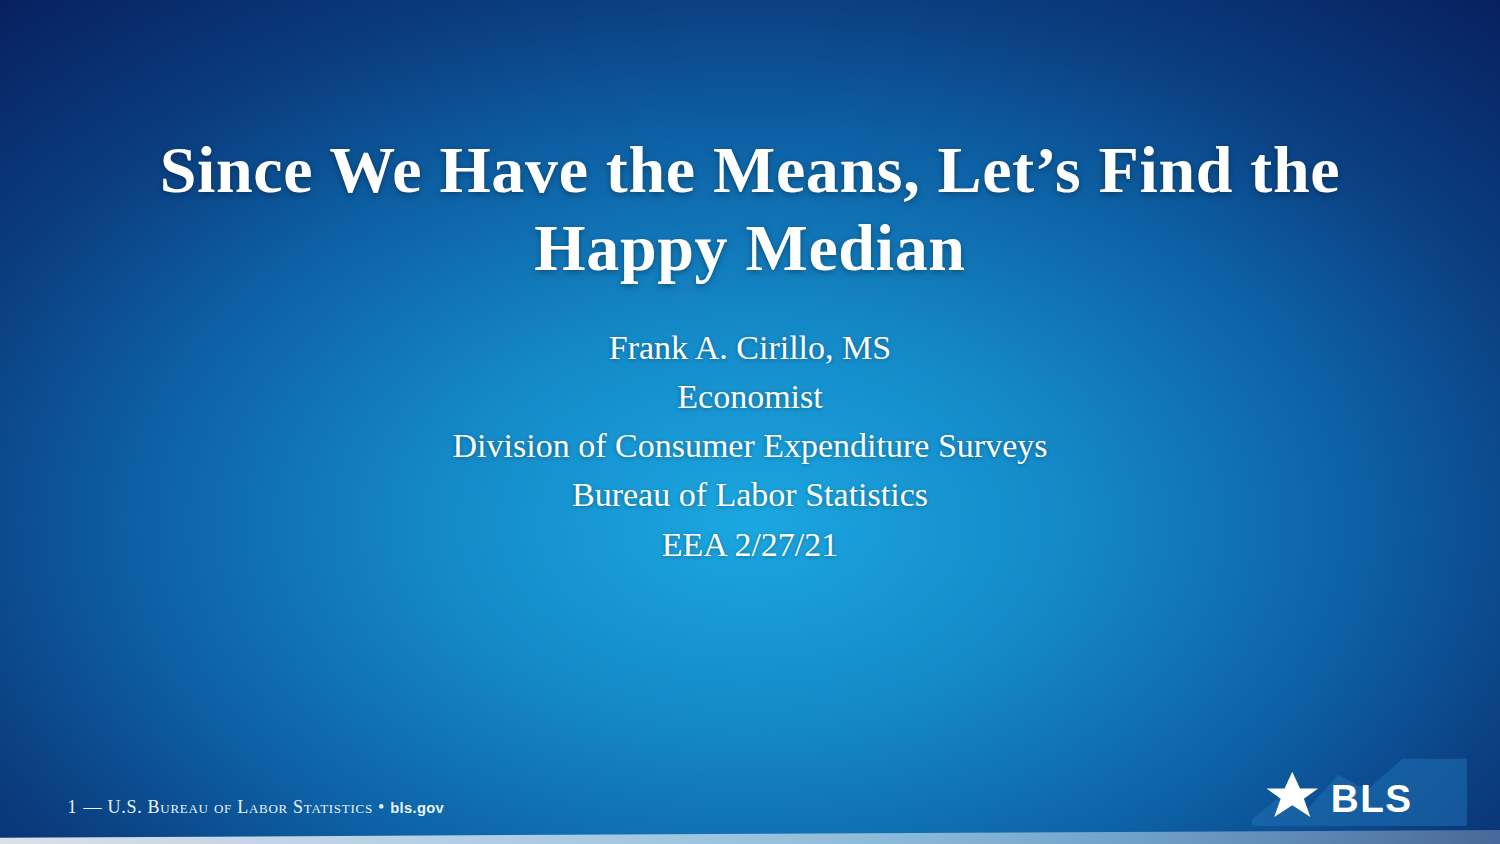Since We Have the Means, Let’s Find the Happy Median
Frank A. Cirillo, MS
Economist
Division of Consumer Expenditure Surveys
Bureau of Labor Statistics
EEA 2/27/21
1— U.S. Bureau of Labor Statistics • bls.gov
BLS